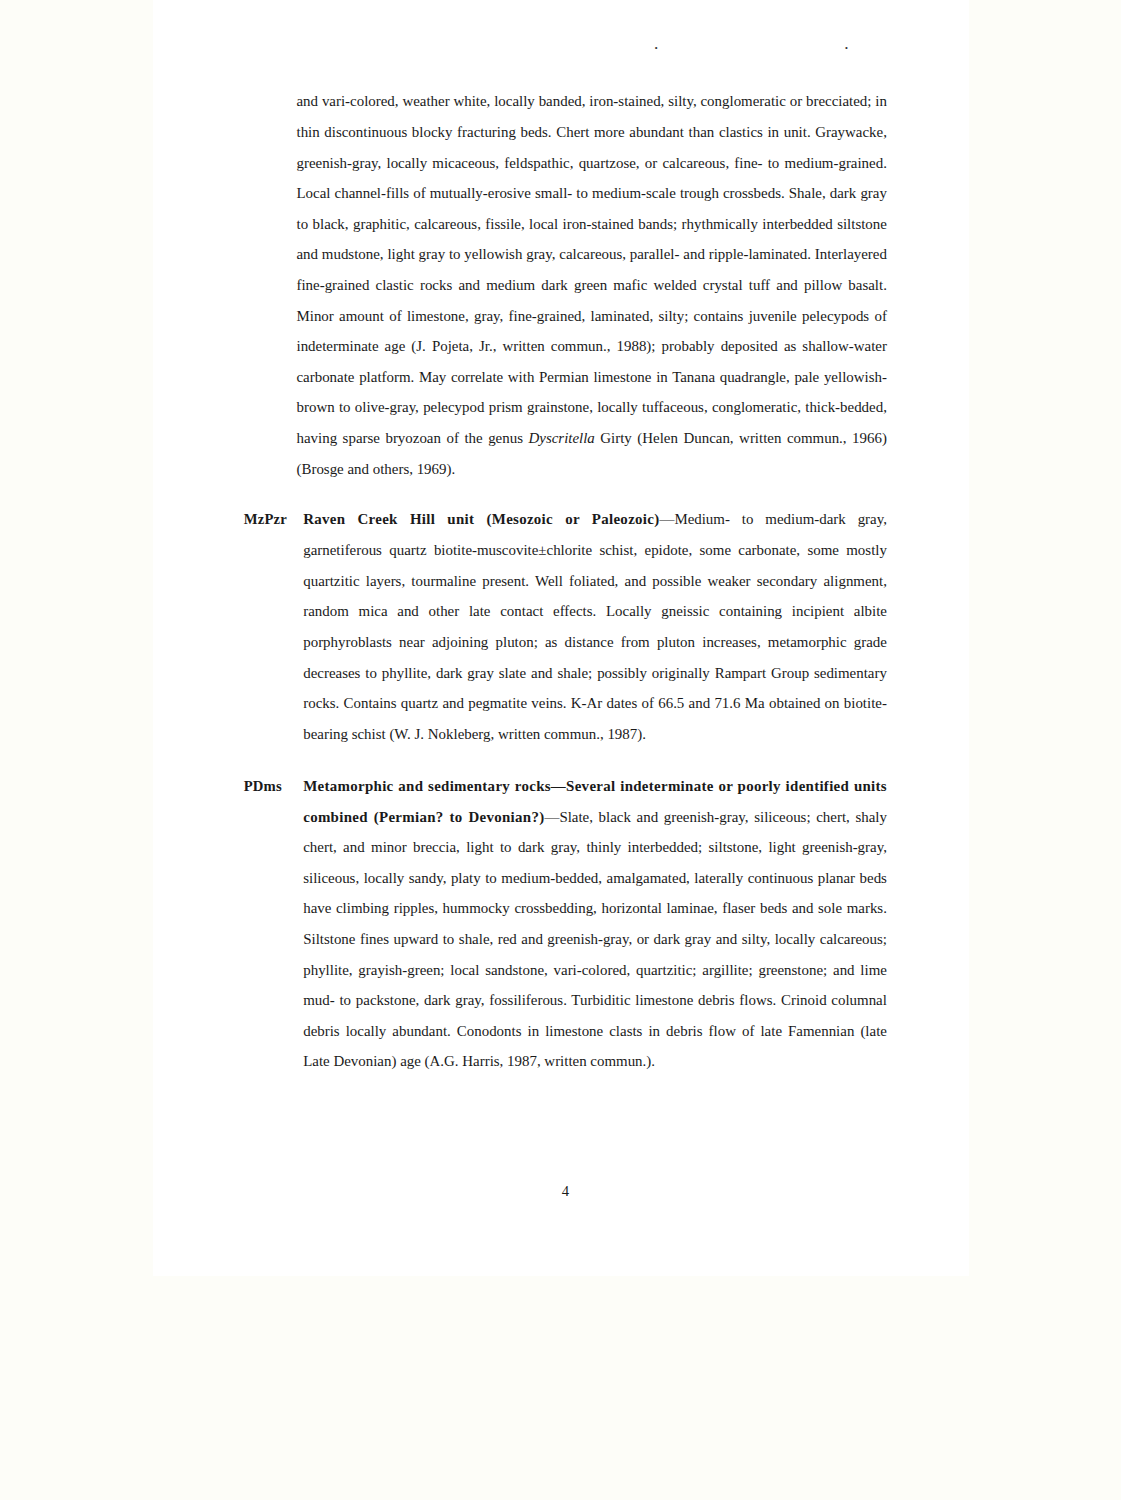. .
and vari-colored, weather white, locally banded, iron-stained, silty, conglomeratic or brecciated; in thin discontinuous blocky fracturing beds. Chert more abundant than clastics in unit. Graywacke, greenish-gray, locally micaceous, feldspathic, quartzose, or calcareous, fine- to medium-grained. Local channel-fills of mutually-erosive small- to medium-scale trough crossbeds. Shale, dark gray to black, graphitic, calcareous, fissile, local iron-stained bands; rhythmically interbedded siltstone and mudstone, light gray to yellowish gray, calcareous, parallel- and ripple-laminated. Interlayered fine-grained clastic rocks and medium dark green mafic welded crystal tuff and pillow basalt. Minor amount of limestone, gray, fine-grained, laminated, silty; contains juvenile pelecypods of indeterminate age (J. Pojeta, Jr., written commun., 1988); probably deposited as shallow-water carbonate platform. May correlate with Permian limestone in Tanana quadrangle, pale yellowish-brown to olive-gray, pelecypod prism grainstone, locally tuffaceous, conglomeratic, thick-bedded, having sparse bryozoan of the genus Dyscritella Girty (Helen Duncan, written commun., 1966) (Brosge and others, 1969).
MzPzr
Raven Creek Hill unit (Mesozoic or Paleozoic)—Medium- to medium-dark gray, garnetiferous quartz biotite-muscovite±chlorite schist, epidote, some carbonate, some mostly quartzitic layers, tourmaline present. Well foliated, and possible weaker secondary alignment, random mica and other late contact effects. Locally gneissic containing incipient albite porphyroblasts near adjoining pluton; as distance from pluton increases, metamorphic grade decreases to phyllite, dark gray slate and shale; possibly originally Rampart Group sedimentary rocks. Contains quartz and pegmatite veins. K-Ar dates of 66.5 and 71.6 Ma obtained on biotite-bearing schist (W. J. Nokleberg, written commun., 1987).
PDms
Metamorphic and sedimentary rocks—Several indeterminate or poorly identified units combined (Permian? to Devonian?)—Slate, black and greenish-gray, siliceous; chert, shaly chert, and minor breccia, light to dark gray, thinly interbedded; siltstone, light greenish-gray, siliceous, locally sandy, platy to medium-bedded, amalgamated, laterally continuous planar beds have climbing ripples, hummocky crossbedding, horizontal laminae, flaser beds and sole marks. Siltstone fines upward to shale, red and greenish-gray, or dark gray and silty, locally calcareous; phyllite, grayish-green; local sandstone, vari-colored, quartzitic; argillite; greenstone; and lime mud- to packstone, dark gray, fossiliferous. Turbiditic limestone debris flows. Crinoid columnal debris locally abundant. Conodonts in limestone clasts in debris flow of late Famennian (late Late Devonian) age (A.G. Harris, 1987, written commun.).
4